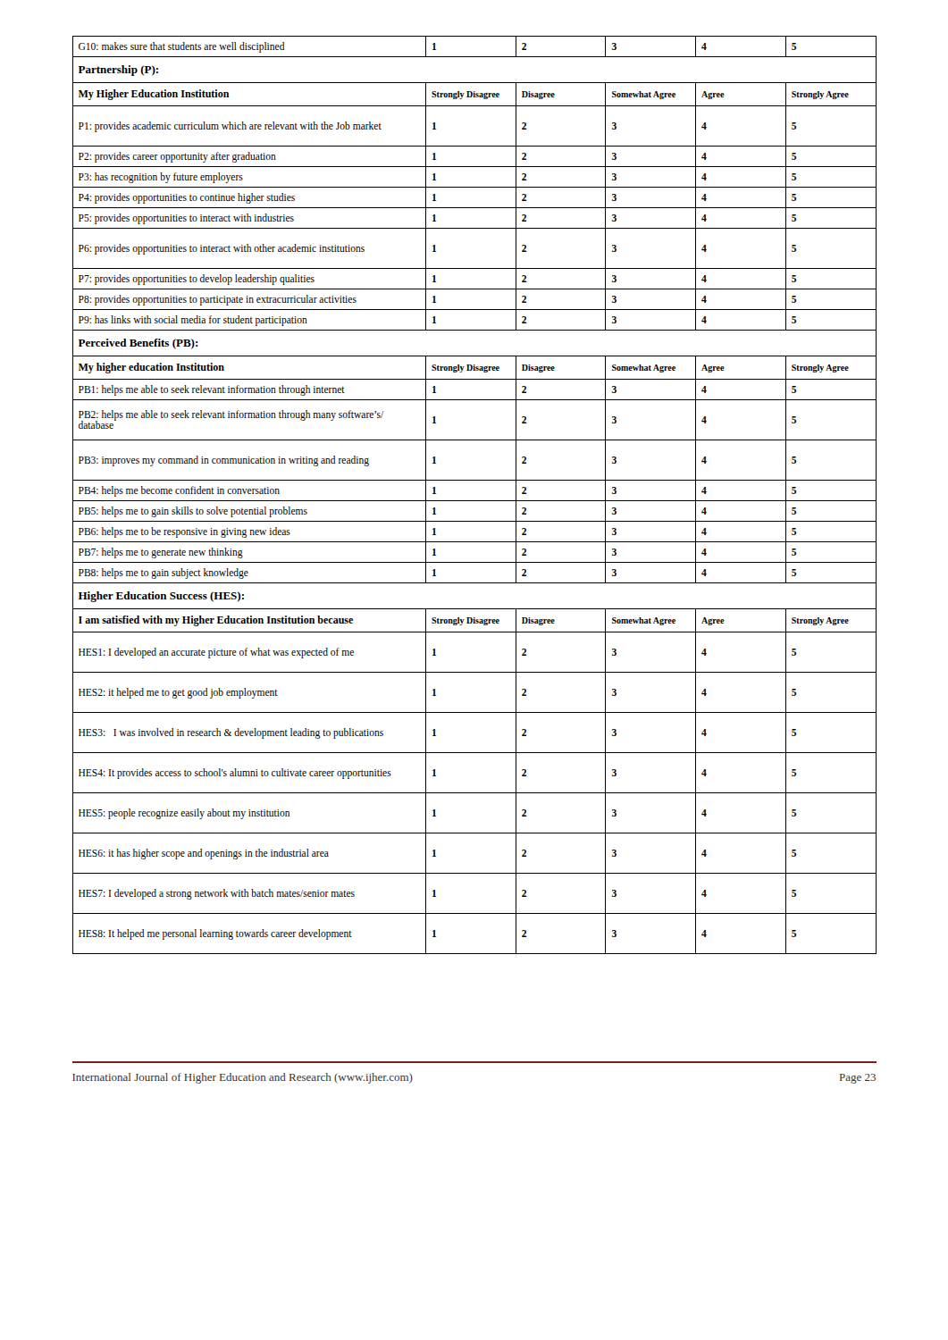| G10: makes sure that students are well disciplined | 1 | 2 | 3 | 4 | 5 |
| Partnership (P): |
| My Higher Education Institution | Strongly Disagree | Disagree | Somewhat Agree | Agree | Strongly Agree |
| P1: provides academic curriculum which are relevant with the Job market | 1 | 2 | 3 | 4 | 5 |
| P2: provides career opportunity after graduation | 1 | 2 | 3 | 4 | 5 |
| P3: has recognition by future employers | 1 | 2 | 3 | 4 | 5 |
| P4: provides opportunities to continue higher studies | 1 | 2 | 3 | 4 | 5 |
| P5: provides opportunities to interact with industries | 1 | 2 | 3 | 4 | 5 |
| P6: provides opportunities to interact with other academic institutions | 1 | 2 | 3 | 4 | 5 |
| P7: provides opportunities to develop leadership qualities | 1 | 2 | 3 | 4 | 5 |
| P8: provides opportunities to participate in extracurricular activities | 1 | 2 | 3 | 4 | 5 |
| P9: has links with social media for student participation | 1 | 2 | 3 | 4 | 5 |
| Perceived Benefits (PB): |
| My higher education Institution | Strongly Disagree | Disagree | Somewhat Agree | Agree | Strongly Agree |
| PB1: helps me able to seek relevant information through internet | 1 | 2 | 3 | 4 | 5 |
| PB2: helps me able to seek relevant information through many software’s/ database | 1 | 2 | 3 | 4 | 5 |
| PB3: improves my command in communication in writing and reading | 1 | 2 | 3 | 4 | 5 |
| PB4: helps me become confident in conversation | 1 | 2 | 3 | 4 | 5 |
| PB5: helps me to gain skills to solve potential problems | 1 | 2 | 3 | 4 | 5 |
| PB6: helps me to be responsive in giving new ideas | 1 | 2 | 3 | 4 | 5 |
| PB7: helps me to generate new thinking | 1 | 2 | 3 | 4 | 5 |
| PB8: helps me to gain subject knowledge | 1 | 2 | 3 | 4 | 5 |
| Higher Education Success (HES): |
| I am satisfied with my Higher Education Institution because | Strongly Disagree | Disagree | Somewhat Agree | Agree | Strongly Agree |
| HES1: I developed an accurate picture of what was expected of me | 1 | 2 | 3 | 4 | 5 |
| HES2: it helped me to get good job employment | 1 | 2 | 3 | 4 | 5 |
| HES3: I was involved in research & development leading to publications | 1 | 2 | 3 | 4 | 5 |
| HES4: It provides access to school's alumni to cultivate career opportunities | 1 | 2 | 3 | 4 | 5 |
| HES5: people recognize easily about my institution | 1 | 2 | 3 | 4 | 5 |
| HES6: it has higher scope and openings in the industrial area | 1 | 2 | 3 | 4 | 5 |
| HES7: I developed a strong network with batch mates/senior mates | 1 | 2 | 3 | 4 | 5 |
| HES8: It helped me personal learning towards career development | 1 | 2 | 3 | 4 | 5 |
International Journal of Higher Education and Research (www.ijher.com) Page 23